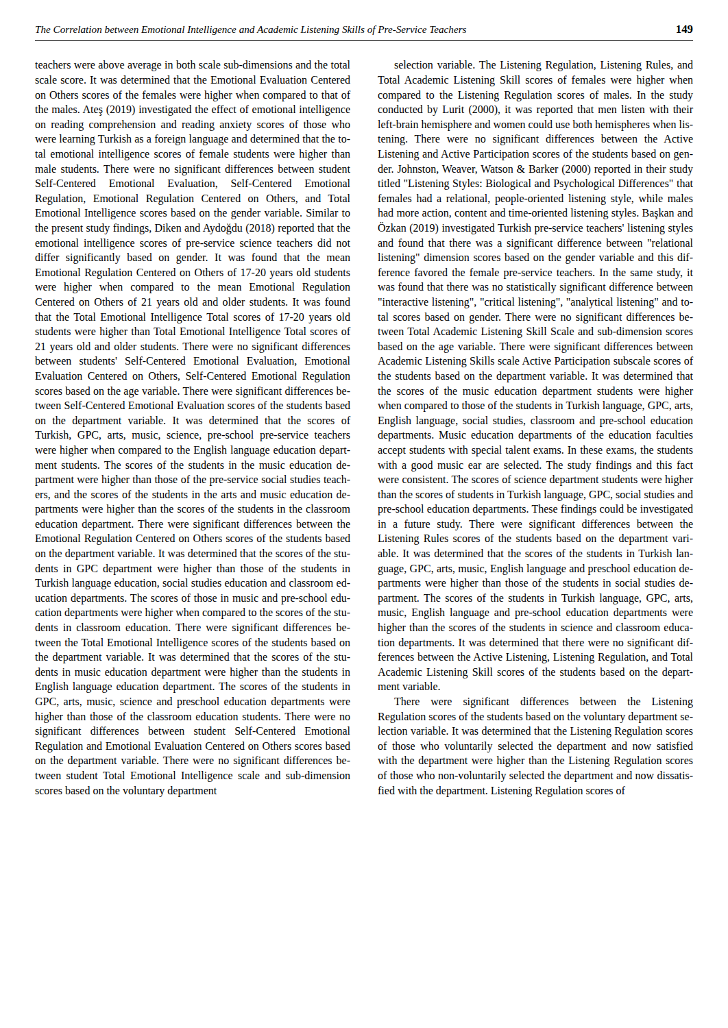The Correlation between Emotional Intelligence and Academic Listening Skills of Pre-Service Teachers 149
teachers were above average in both scale sub-dimensions and the total scale score. It was determined that the Emotional Evaluation Centered on Others scores of the females were higher when compared to that of the males. Ateş (2019) investigated the effect of emotional intelligence on reading comprehension and reading anxiety scores of those who were learning Turkish as a foreign language and determined that the total emotional intelligence scores of female students were higher than male students. There were no significant differences between student Self-Centered Emotional Evaluation, Self-Centered Emotional Regulation, Emotional Regulation Centered on Others, and Total Emotional Intelligence scores based on the gender variable. Similar to the present study findings, Diken and Aydoğdu (2018) reported that the emotional intelligence scores of pre-service science teachers did not differ significantly based on gender. It was found that the mean Emotional Regulation Centered on Others of 17-20 years old students were higher when compared to the mean Emotional Regulation Centered on Others of 21 years old and older students. It was found that the Total Emotional Intelligence Total scores of 17-20 years old students were higher than Total Emotional Intelligence Total scores of 21 years old and older students. There were no significant differences between students' Self-Centered Emotional Evaluation, Emotional Evaluation Centered on Others, Self-Centered Emotional Regulation scores based on the age variable. There were significant differences between Self-Centered Emotional Evaluation scores of the students based on the department variable. It was determined that the scores of Turkish, GPC, arts, music, science, pre-school pre-service teachers were higher when compared to the English language education department students. The scores of the students in the music education department were higher than those of the pre-service social studies teachers, and the scores of the students in the arts and music education departments were higher than the scores of the students in the classroom education department. There were significant differences between the Emotional Regulation Centered on Others scores of the students based on the department variable. It was determined that the scores of the students in GPC department were higher than those of the students in Turkish language education, social studies education and classroom education departments. The scores of those in music and pre-school education departments were higher when compared to the scores of the students in classroom education. There were significant differences between the Total Emotional Intelligence scores of the students based on the department variable. It was determined that the scores of the students in music education department were higher than the students in English language education department. The scores of the students in GPC, arts, music, science and preschool education departments were higher than those of the classroom education students. There were no significant differences between student Self-Centered Emotional Regulation and Emotional Evaluation Centered on Others scores based on the department variable. There were no significant differences between student Total Emotional Intelligence scale and sub-dimension scores based on the voluntary department
selection variable. The Listening Regulation, Listening Rules, and Total Academic Listening Skill scores of females were higher when compared to the Listening Regulation scores of males. In the study conducted by Lurit (2000), it was reported that men listen with their left-brain hemisphere and women could use both hemispheres when listening. There were no significant differences between the Active Listening and Active Participation scores of the students based on gender. Johnston, Weaver, Watson & Barker (2000) reported in their study titled "Listening Styles: Biological and Psychological Differences" that females had a relational, people-oriented listening style, while males had more action, content and time-oriented listening styles. Başkan and Özkan (2019) investigated Turkish pre-service teachers' listening styles and found that there was a significant difference between "relational listening" dimension scores based on the gender variable and this difference favored the female pre-service teachers. In the same study, it was found that there was no statistically significant difference between "interactive listening", "critical listening", "analytical listening" and total scores based on gender. There were no significant differences between Total Academic Listening Skill Scale and sub-dimension scores based on the age variable. There were significant differences between Academic Listening Skills scale Active Participation subscale scores of the students based on the department variable. It was determined that the scores of the music education department students were higher when compared to those of the students in Turkish language, GPC, arts, English language, social studies, classroom and pre-school education departments. Music education departments of the education faculties accept students with special talent exams. In these exams, the students with a good music ear are selected. The study findings and this fact were consistent. The scores of science department students were higher than the scores of students in Turkish language, GPC, social studies and pre-school education departments. These findings could be investigated in a future study. There were significant differences between the Listening Rules scores of the students based on the department variable. It was determined that the scores of the students in Turkish language, GPC, arts, music, English language and preschool education departments were higher than those of the students in social studies department. The scores of the students in Turkish language, GPC, arts, music, English language and pre-school education departments were higher than the scores of the students in science and classroom education departments. It was determined that there were no significant differences between the Active Listening, Listening Regulation, and Total Academic Listening Skill scores of the students based on the department variable.
There were significant differences between the Listening Regulation scores of the students based on the voluntary department selection variable. It was determined that the Listening Regulation scores of those who voluntarily selected the department and now satisfied with the department were higher than the Listening Regulation scores of those who non-voluntarily selected the department and now dissatisfied with the department. Listening Regulation scores of